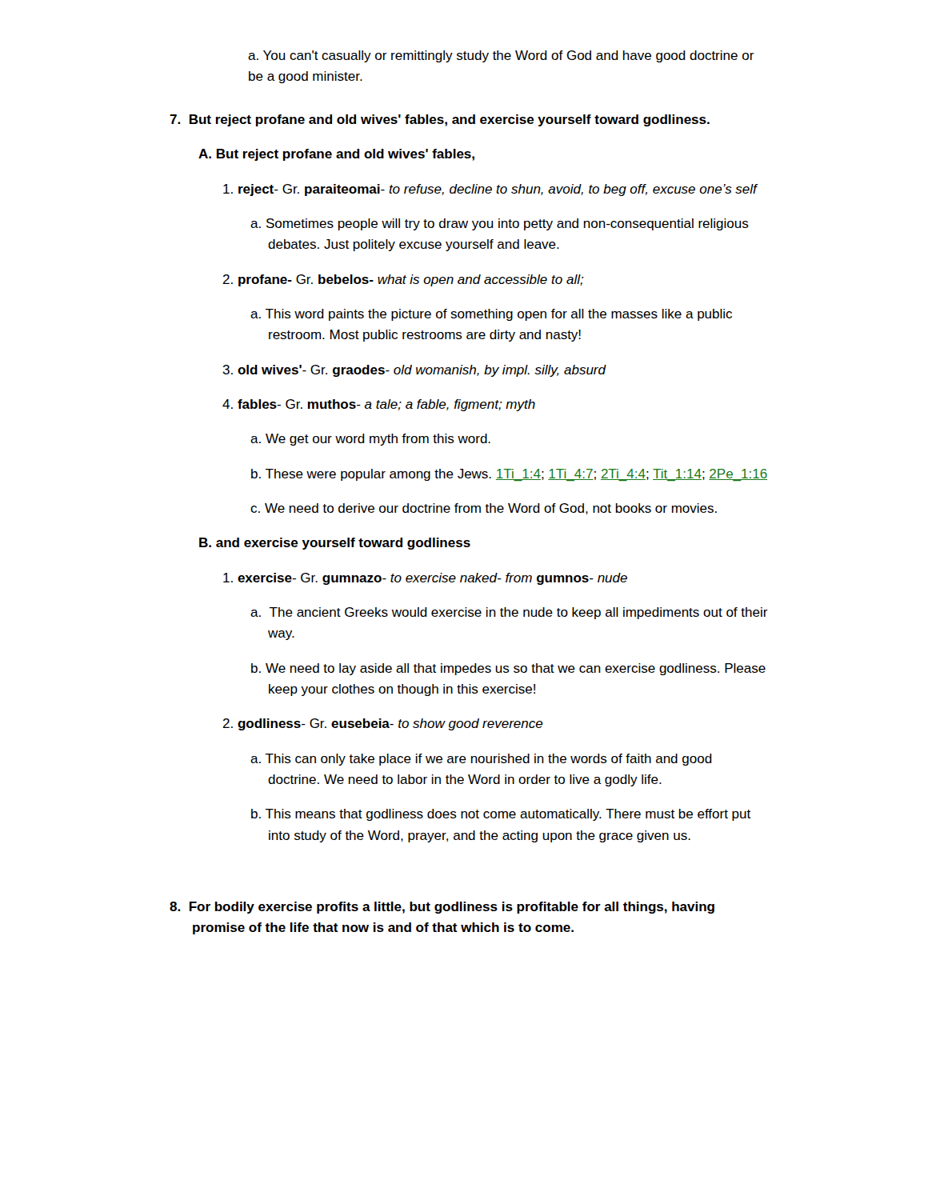a. You can't casually or remittingly study the Word of God and have good doctrine or be a good minister.
7. But reject profane and old wives' fables, and exercise yourself toward godliness.
A. But reject profane and old wives' fables,
1. reject- Gr. paraiteomai- to refuse, decline to shun, avoid, to beg off, excuse one’s self
a. Sometimes people will try to draw you into petty and non-consequential religious debates. Just politely excuse yourself and leave.
2. profane- Gr. bebelos- what is open and accessible to all;
a. This word paints the picture of something open for all the masses like a public restroom. Most public restrooms are dirty and nasty!
3. old wives'- Gr. graodes- old womanish, by impl. silly, absurd
4. fables- Gr. muthos- a tale; a fable, figment; myth
a. We get our word myth from this word.
b. These were popular among the Jews. 1Ti_1:4; 1Ti_4:7; 2Ti_4:4; Tit_1:14; 2Pe_1:16
c. We need to derive our doctrine from the Word of God, not books or movies.
B. and exercise yourself toward godliness
1. exercise- Gr. gumnazo- to exercise naked- from gumnos- nude
a. The ancient Greeks would exercise in the nude to keep all impediments out of their way.
b. We need to lay aside all that impedes us so that we can exercise godliness. Please keep your clothes on though in this exercise!
2. godliness- Gr. eusebeia- to show good reverence
a. This can only take place if we are nourished in the words of faith and good doctrine. We need to labor in the Word in order to live a godly life.
b. This means that godliness does not come automatically. There must be effort put into study of the Word, prayer, and the acting upon the grace given us.
8. For bodily exercise profits a little, but godliness is profitable for all things, having promise of the life that now is and of that which is to come.